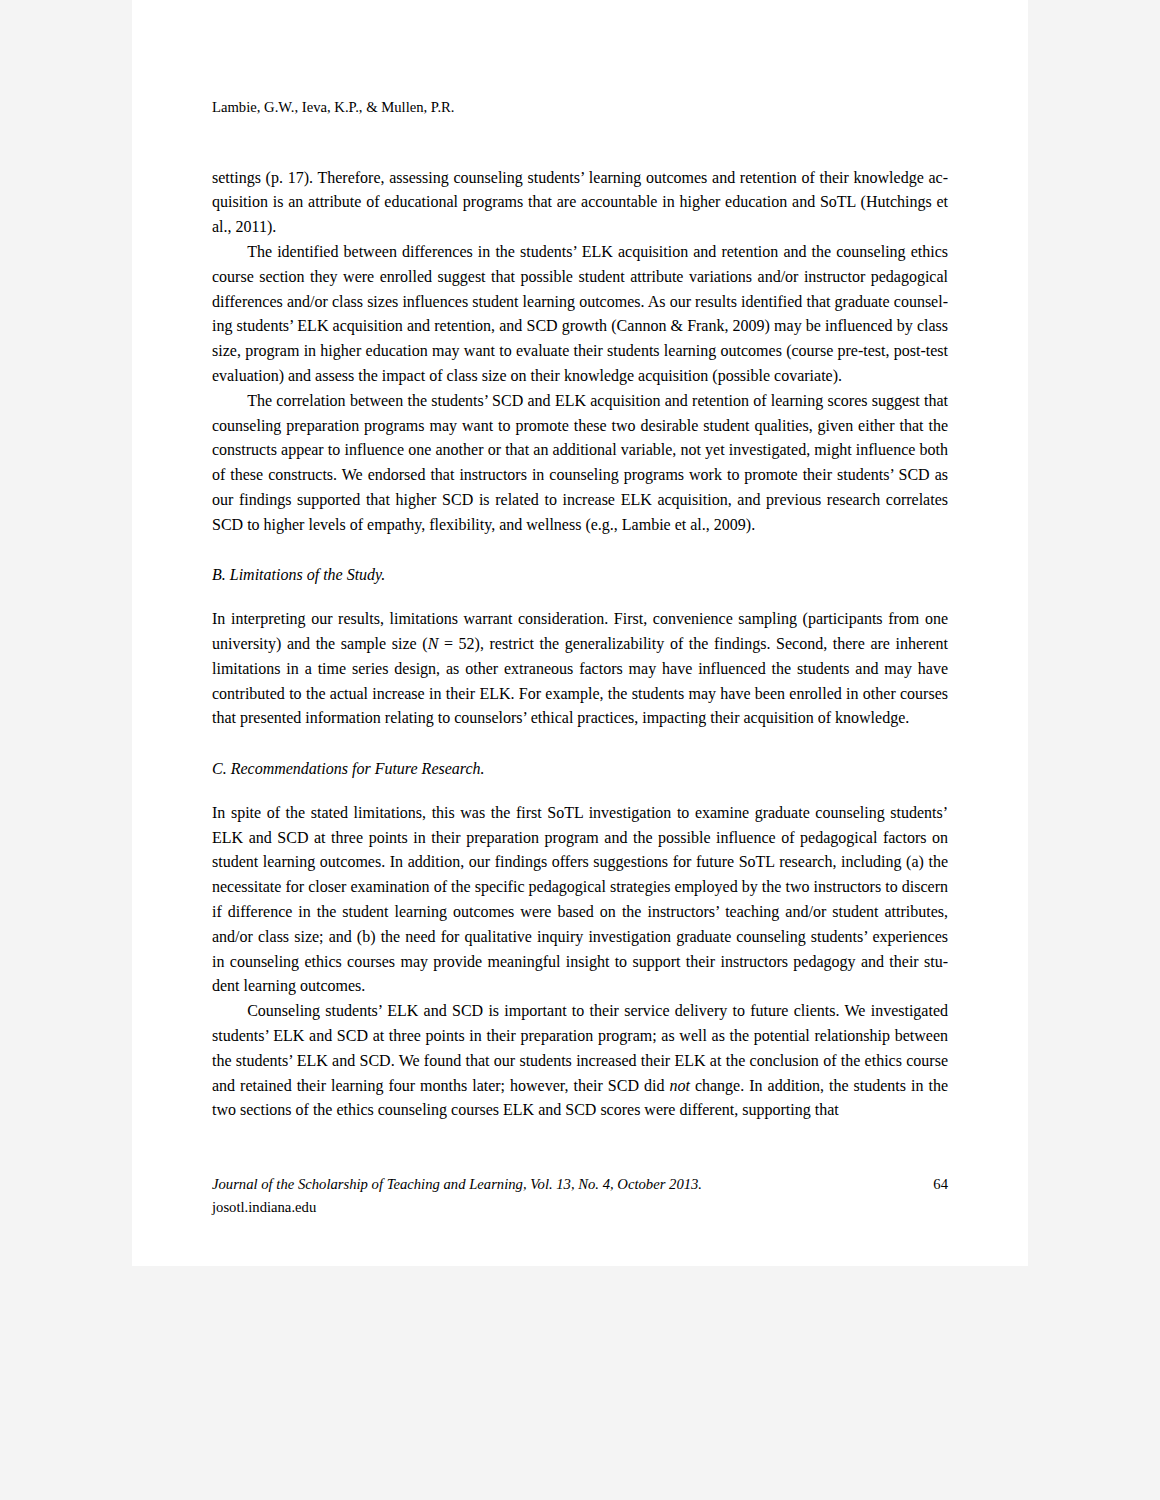Lambie, G.W., Ieva, K.P., & Mullen, P.R.
settings (p. 17). Therefore, assessing counseling students’ learning outcomes and retention of their knowledge acquisition is an attribute of educational programs that are accountable in higher education and SoTL (Hutchings et al., 2011).
The identified between differences in the students’ ELK acquisition and retention and the counseling ethics course section they were enrolled suggest that possible student attribute variations and/or instructor pedagogical differences and/or class sizes influences student learning outcomes. As our results identified that graduate counseling students’ ELK acquisition and retention, and SCD growth (Cannon & Frank, 2009) may be influenced by class size, program in higher education may want to evaluate their students learning outcomes (course pre-test, post-test evaluation) and assess the impact of class size on their knowledge acquisition (possible covariate).
The correlation between the students’ SCD and ELK acquisition and retention of learning scores suggest that counseling preparation programs may want to promote these two desirable student qualities, given either that the constructs appear to influence one another or that an additional variable, not yet investigated, might influence both of these constructs. We endorsed that instructors in counseling programs work to promote their students’ SCD as our findings supported that higher SCD is related to increase ELK acquisition, and previous research correlates SCD to higher levels of empathy, flexibility, and wellness (e.g., Lambie et al., 2009).
B. Limitations of the Study.
In interpreting our results, limitations warrant consideration. First, convenience sampling (participants from one university) and the sample size (N = 52), restrict the generalizability of the findings. Second, there are inherent limitations in a time series design, as other extraneous factors may have influenced the students and may have contributed to the actual increase in their ELK. For example, the students may have been enrolled in other courses that presented information relating to counselors’ ethical practices, impacting their acquisition of knowledge.
C. Recommendations for Future Research.
In spite of the stated limitations, this was the first SoTL investigation to examine graduate counseling students’ ELK and SCD at three points in their preparation program and the possible influence of pedagogical factors on student learning outcomes. In addition, our findings offers suggestions for future SoTL research, including (a) the necessitate for closer examination of the specific pedagogical strategies employed by the two instructors to discern if difference in the student learning outcomes were based on the instructors’ teaching and/or student attributes, and/or class size; and (b) the need for qualitative inquiry investigation graduate counseling students’ experiences in counseling ethics courses may provide meaningful insight to support their instructors pedagogy and their student learning outcomes.
Counseling students’ ELK and SCD is important to their service delivery to future clients. We investigated students’ ELK and SCD at three points in their preparation program; as well as the potential relationship between the students’ ELK and SCD. We found that our students increased their ELK at the conclusion of the ethics course and retained their learning four months later; however, their SCD did not change. In addition, the students in the two sections of the ethics counseling courses ELK and SCD scores were different, supporting that
Journal of the Scholarship of Teaching and Learning, Vol. 13, No. 4, October 2013.
josotl.indiana.edu
64